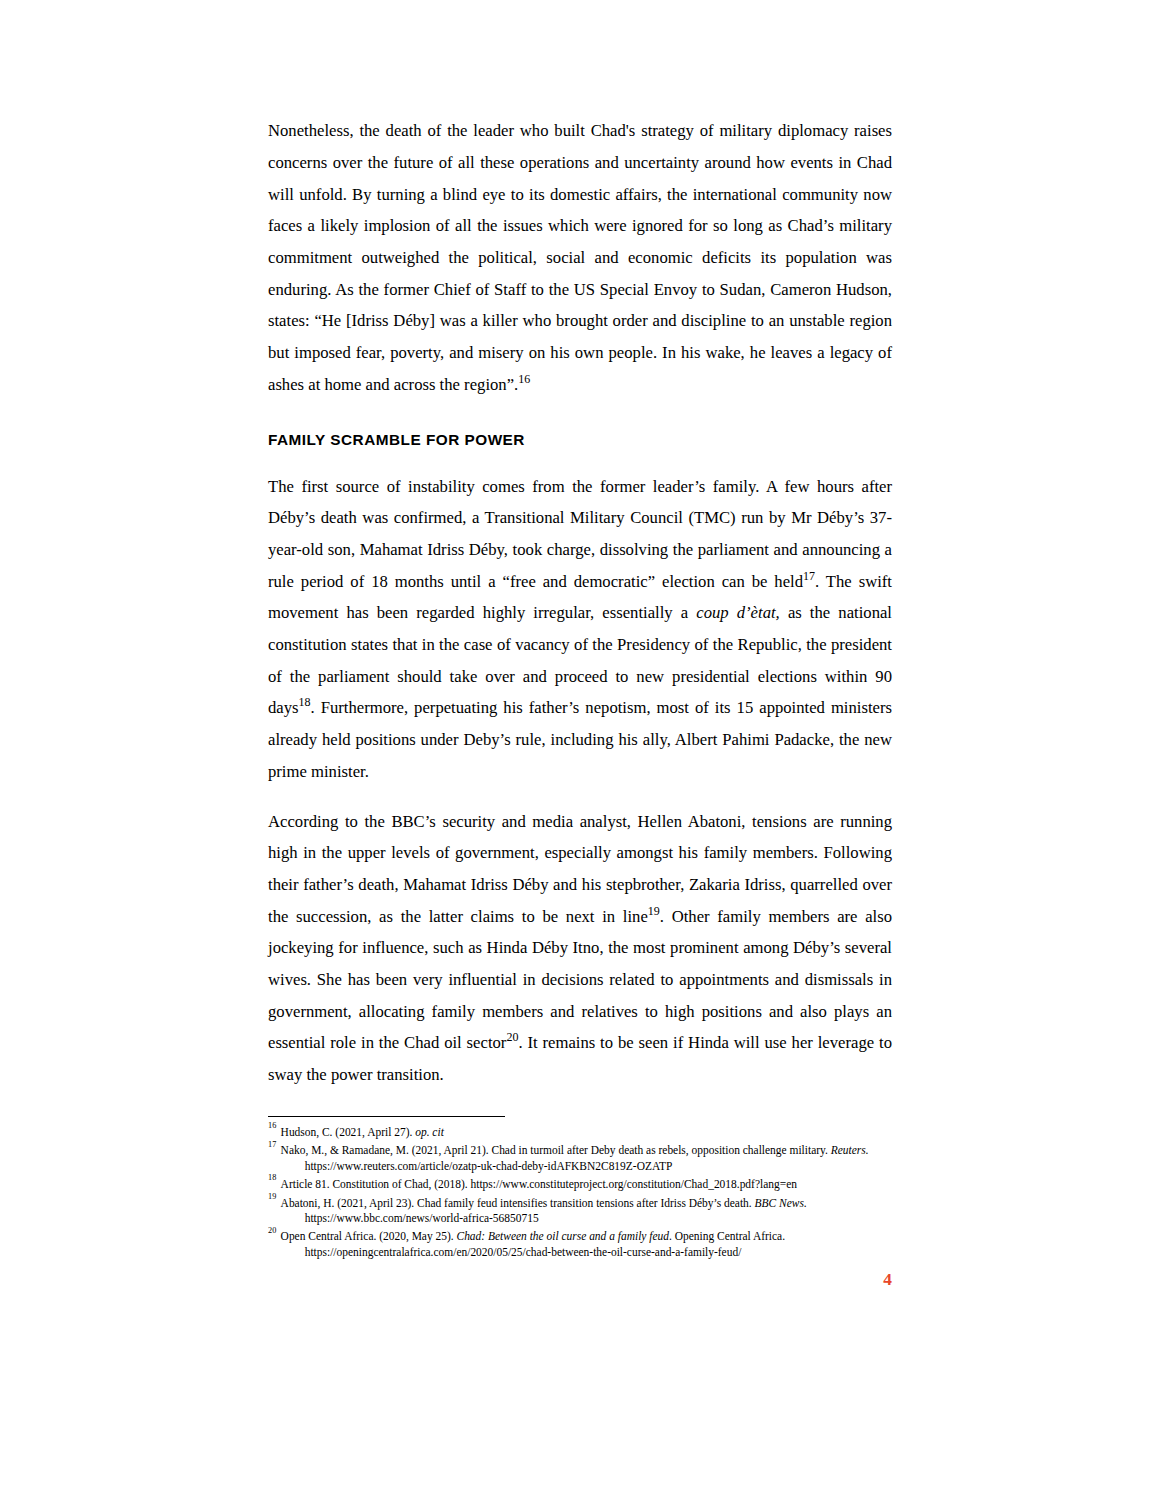Nonetheless, the death of the leader who built Chad's strategy of military diplomacy raises concerns over the future of all these operations and uncertainty around how events in Chad will unfold. By turning a blind eye to its domestic affairs, the international community now faces a likely implosion of all the issues which were ignored for so long as Chad’s military commitment outweighed the political, social and economic deficits its population was enduring. As the former Chief of Staff to the US Special Envoy to Sudan, Cameron Hudson, states: “He [Idriss Déby] was a killer who brought order and discipline to an unstable region but imposed fear, poverty, and misery on his own people. In his wake, he leaves a legacy of ashes at home and across the region”.16
Family scramble for power
The first source of instability comes from the former leader’s family. A few hours after Déby’s death was confirmed, a Transitional Military Council (TMC) run by Mr Déby’s 37-year-old son, Mahamat Idriss Déby, took charge, dissolving the parliament and announcing a rule period of 18 months until a “free and democratic” election can be held17. The swift movement has been regarded highly irregular, essentially a coup d’ètat, as the national constitution states that in the case of vacancy of the Presidency of the Republic, the president of the parliament should take over and proceed to new presidential elections within 90 days18. Furthermore, perpetuating his father’s nepotism, most of its 15 appointed ministers already held positions under Deby’s rule, including his ally, Albert Pahimi Padacke, the new prime minister.
According to the BBC’s security and media analyst, Hellen Abatoni, tensions are running high in the upper levels of government, especially amongst his family members. Following their father’s death, Mahamat Idriss Déby and his stepbrother, Zakaria Idriss, quarrelled over the succession, as the latter claims to be next in line19. Other family members are also jockeying for influence, such as Hinda Déby Itno, the most prominent among Déby’s several wives. She has been very influential in decisions related to appointments and dismissals in government, allocating family members and relatives to high positions and also plays an essential role in the Chad oil sector20. It remains to be seen if Hinda will use her leverage to sway the power transition.
16 Hudson, C. (2021, April 27). op. cit
17 Nako, M., & Ramadane, M. (2021, April 21). Chad in turmoil after Deby death as rebels, opposition challenge military. Reuters. https://www.reuters.com/article/ozatp-uk-chad-deby-idAFKBN2C819Z-OZATP
18 Article 81. Constitution of Chad, (2018). https://www.constituteproject.org/constitution/Chad_2018.pdf?lang=en
19 Abatoni, H. (2021, April 23). Chad family feud intensifies transition tensions after Idriss Déby’s death. BBC News. https://www.bbc.com/news/world-africa-56850715
20 Open Central Africa. (2020, May 25). Chad: Between the oil curse and a family feud. Opening Central Africa.https://openingcentralafrica.com/en/2020/05/25/chad-between-the-oil-curse-and-a-family-feud/
4